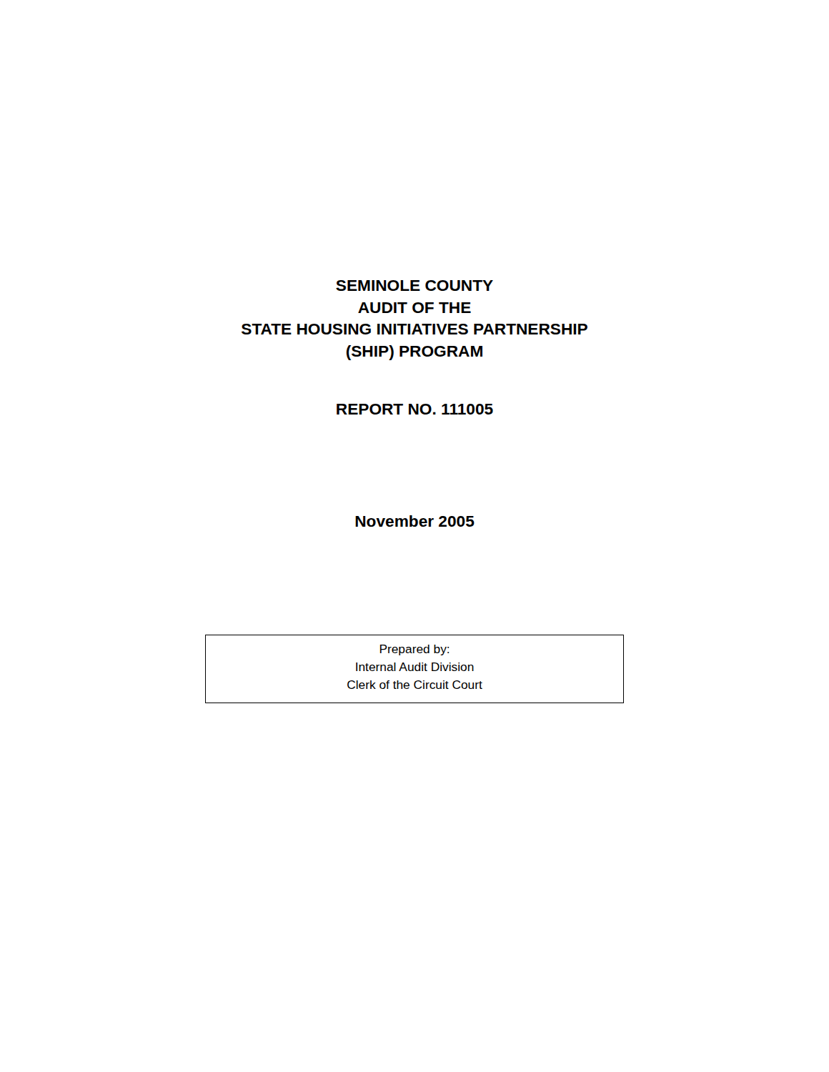SEMINOLE COUNTY
AUDIT OF THE
STATE HOUSING INITIATIVES PARTNERSHIP
(SHIP) PROGRAM
REPORT NO. 111005
November 2005
Prepared by:
Internal Audit Division
Clerk of the Circuit Court